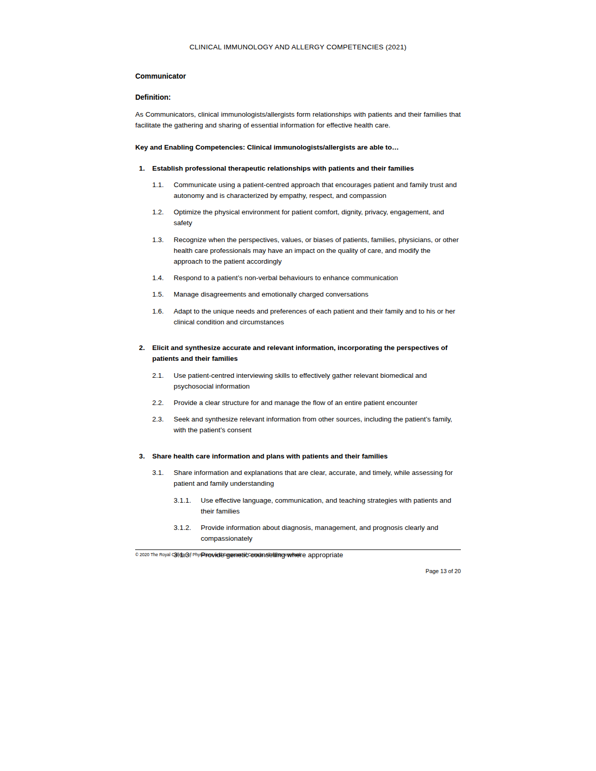CLINICAL IMMUNOLOGY AND ALLERGY COMPETENCIES (2021)
Communicator
Definition:
As Communicators, clinical immunologists/allergists form relationships with patients and their families that facilitate the gathering and sharing of essential information for effective health care.
Key and Enabling Competencies: Clinical immunologists/allergists are able to…
Establish professional therapeutic relationships with patients and their families
Communicate using a patient-centred approach that encourages patient and family trust and autonomy and is characterized by empathy, respect, and compassion
Optimize the physical environment for patient comfort, dignity, privacy, engagement, and safety
Recognize when the perspectives, values, or biases of patients, families, physicians, or other health care professionals may have an impact on the quality of care, and modify the approach to the patient accordingly
Respond to a patient’s non-verbal behaviours to enhance communication
Manage disagreements and emotionally charged conversations
Adapt to the unique needs and preferences of each patient and their family and to his or her clinical condition and circumstances
Elicit and synthesize accurate and relevant information, incorporating the perspectives of patients and their families
Use patient-centred interviewing skills to effectively gather relevant biomedical and psychosocial information
Provide a clear structure for and manage the flow of an entire patient encounter
Seek and synthesize relevant information from other sources, including the patient’s family, with the patient’s consent
Share health care information and plans with patients and their families
Share information and explanations that are clear, accurate, and timely, while assessing for patient and family understanding
Use effective language, communication, and teaching strategies with patients and their families
Provide information about diagnosis, management, and prognosis clearly and compassionately
Provide genetic counselling where appropriate
© 2020 The Royal College of Physicians and Surgeons of Canada. All rights reserved.
Page 13 of 20